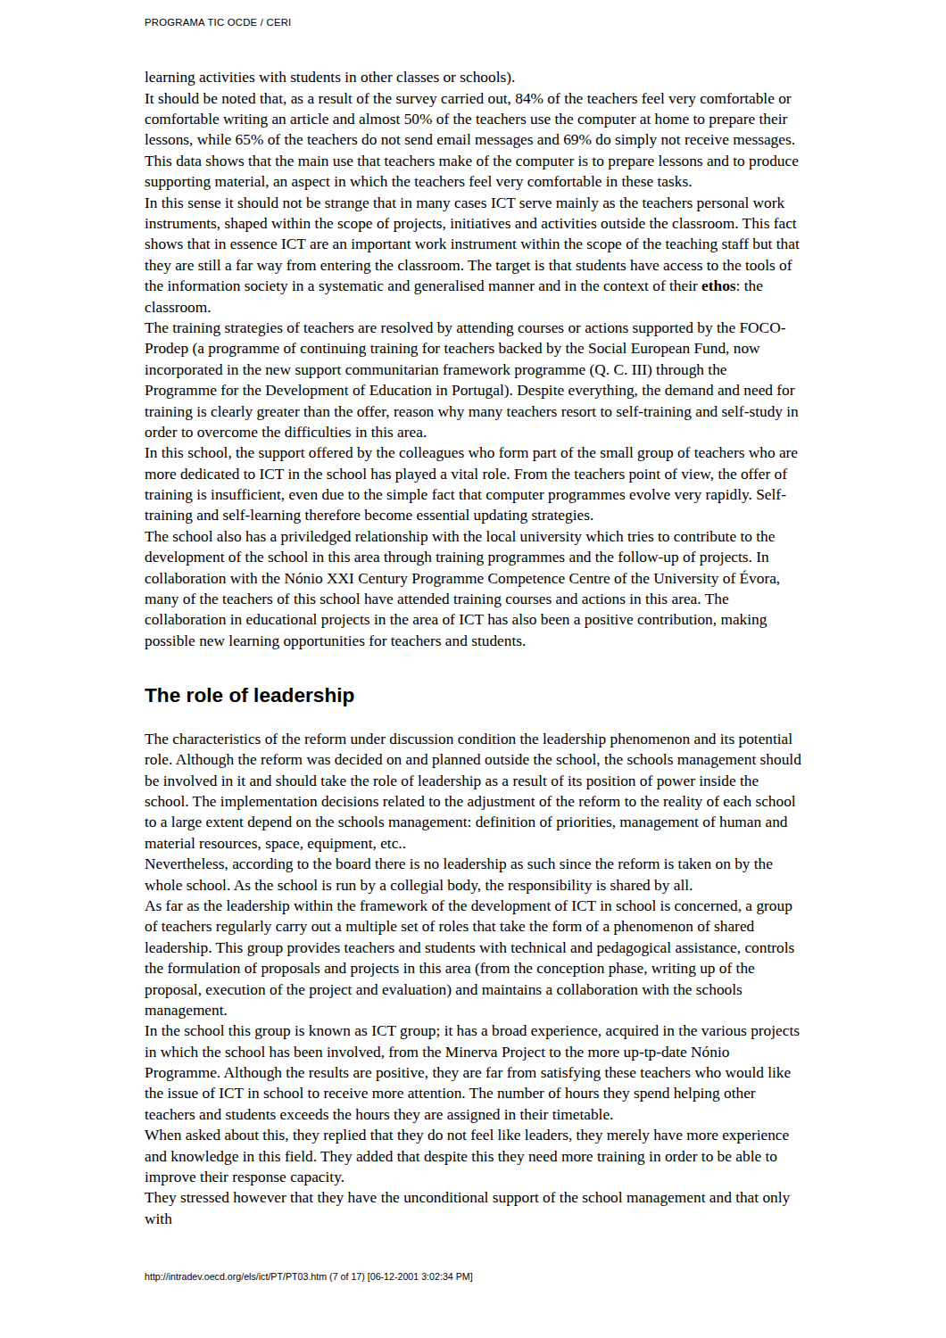PROGRAMA TIC OCDE / CERI
learning activities with students in other classes or schools).
It should be noted that, as a result of the survey carried out, 84% of the teachers feel very comfortable or comfortable writing an article and almost 50% of the teachers use the computer at home to prepare their lessons, while 65% of the teachers do not send email messages and 69% do simply not receive messages. This data shows that the main use that teachers make of the computer is to prepare lessons and to produce supporting material, an aspect in which the teachers feel very comfortable in these tasks.
In this sense it should not be strange that in many cases ICT serve mainly as the teachers personal work instruments, shaped within the scope of projects, initiatives and activities outside the classroom. This fact shows that in essence ICT are an important work instrument within the scope of the teaching staff but that they are still a far way from entering the classroom. The target is that students have access to the tools of the information society in a systematic and generalised manner and in the context of their ethos: the classroom.
The training strategies of teachers are resolved by attending courses or actions supported by the FOCO-Prodep (a programme of continuing training for teachers backed by the Social European Fund, now incorporated in the new support communitarian framework programme (Q. C. III) through the Programme for the Development of Education in Portugal). Despite everything, the demand and need for training is clearly greater than the offer, reason why many teachers resort to self-training and self-study in order to overcome the difficulties in this area.
In this school, the support offered by the colleagues who form part of the small group of teachers who are more dedicated to ICT in the school has played a vital role. From the teachers point of view, the offer of training is insufficient, even due to the simple fact that computer programmes evolve very rapidly. Self-training and self-learning therefore become essential updating strategies.
The school also has a priviledged relationship with the local university which tries to contribute to the development of the school in this area through training programmes and the follow-up of projects. In collaboration with the Nónio XXI Century Programme Competence Centre of the University of Évora, many of the teachers of this school have attended training courses and actions in this area. The collaboration in educational projects in the area of ICT has also been a positive contribution, making possible new learning opportunities for teachers and students.
The role of leadership
The characteristics of the reform under discussion condition the leadership phenomenon and its potential role. Although the reform was decided on and planned outside the school, the schools management should be involved in it and should take the role of leadership as a result of its position of power inside the school. The implementation decisions related to the adjustment of the reform to the reality of each school to a large extent depend on the schools management: definition of priorities, management of human and material resources, space, equipment, etc..
Nevertheless, according to the board there is no leadership as such since the reform is taken on by the whole school. As the school is run by a collegial body, the responsibility is shared by all.
As far as the leadership within the framework of the development of ICT in school is concerned, a group of teachers regularly carry out a multiple set of roles that take the form of a phenomenon of shared leadership. This group provides teachers and students with technical and pedagogical assistance, controls the formulation of proposals and projects in this area (from the conception phase, writing up of the proposal, execution of the project and evaluation) and maintains a collaboration with the schools management.
In the school this group is known as ICT group; it has a broad experience, acquired in the various projects in which the school has been involved, from the Minerva Project to the more up-tp-date Nónio Programme. Although the results are positive, they are far from satisfying these teachers who would like the issue of ICT in school to receive more attention. The number of hours they spend helping other teachers and students exceeds the hours they are assigned in their timetable.
When asked about this, they replied that they do not feel like leaders, they merely have more experience and knowledge in this field. They added that despite this they need more training in order to be able to improve their response capacity.
They stressed however that they have the unconditional support of the school management and that only with
http://intradev.oecd.org/els/ict/PT/PT03.htm (7 of 17) [06-12-2001 3:02:34 PM]